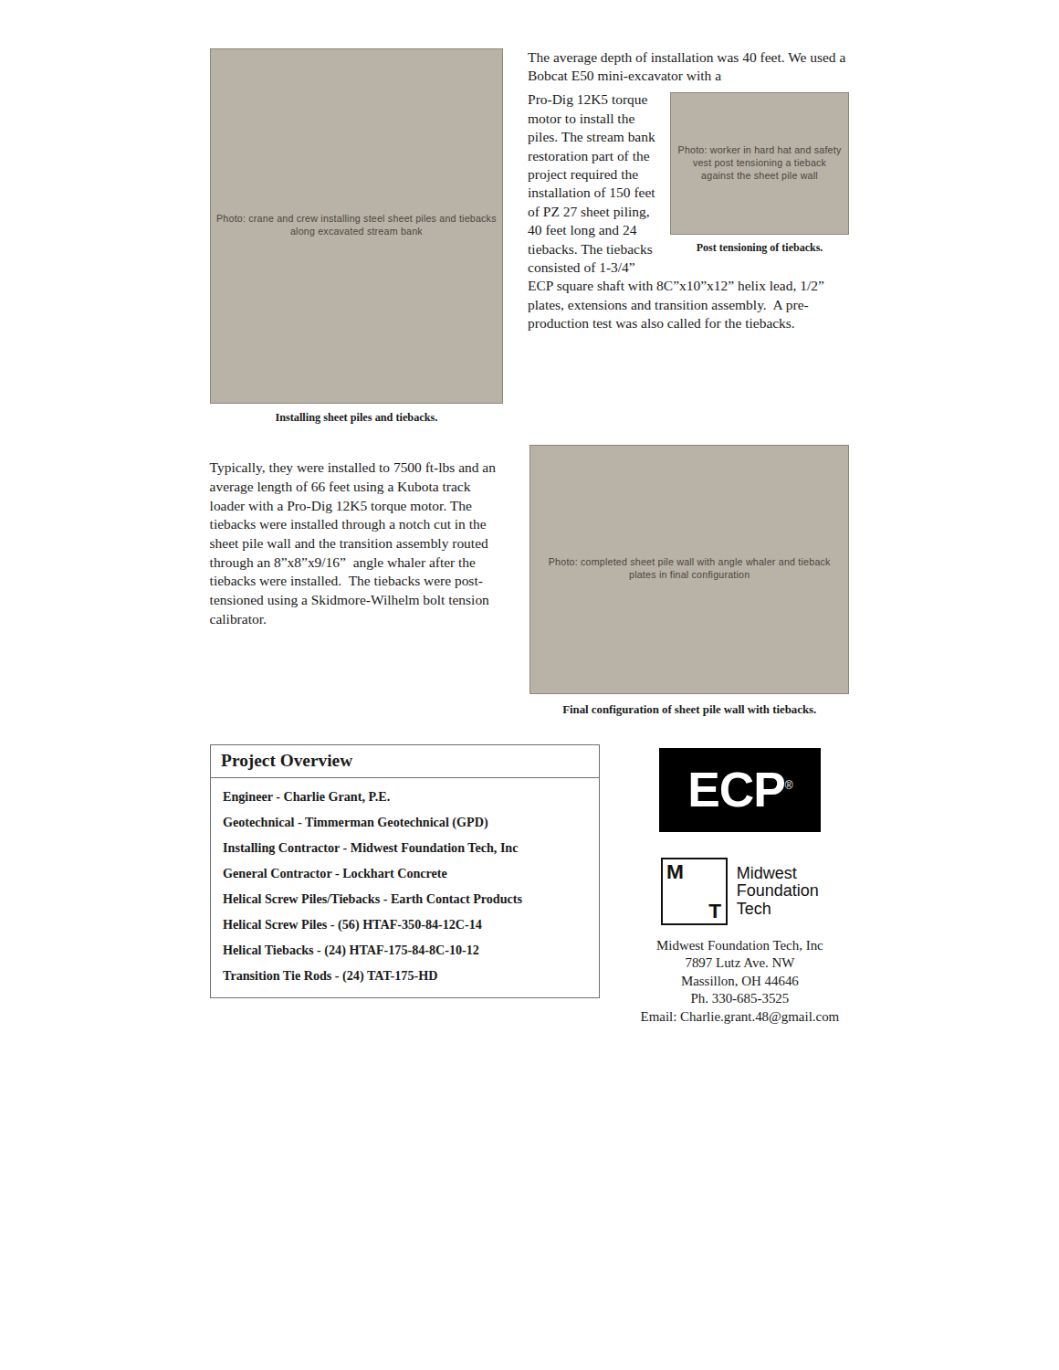Installing sheet piles and tiebacks.
The average depth of installation was 40 feet. We used a Bobcat E50 mini-excavator with a
Post tensioning of tiebacks.
Pro-Dig 12K5 torque motor to install the piles. The stream bank restoration part of the project required the installation of 150 feet of PZ 27 sheet piling, 40 feet long and 24 tiebacks. The tiebacks consisted of 1-3/4” ECP square shaft with 8C”x10”x12” helix lead, 1/2” plates, extensions and transition assembly. A pre-production test was also called for the tiebacks.
Typically, they were installed to 7500 ft-lbs and an average length of 66 feet using a Kubota track loader with a Pro-Dig 12K5 torque motor. The tiebacks were installed through a notch cut in the sheet pile wall and the transition assembly routed through an 8”x8”x9/16” angle whaler after the tiebacks were installed. The tiebacks were post-tensioned using a Skidmore-Wilhelm bolt tension calibrator.
Final configuration of sheet pile wall with tiebacks.
Project Overview
Engineer - Charlie Grant, P.E.
Geotechnical - Timmerman Geotechnical (GPD)
Installing Contractor - Midwest Foundation Tech, Inc
General Contractor - Lockhart Concrete
Helical Screw Piles/Tiebacks - Earth Contact Products
Helical Screw Piles - (56) HTAF-350-84-12C-14
Helical Tiebacks - (24) HTAF-175-84-8C-10-12
Transition Tie Rods - (24) TAT-175-HD
ECP®
Midwest
Foundation
Tech
Midwest Foundation Tech, Inc
7897 Lutz Ave. NW
Massillon, OH 44646
Ph. 330-685-3525
Email: Charlie.grant.48@gmail.com